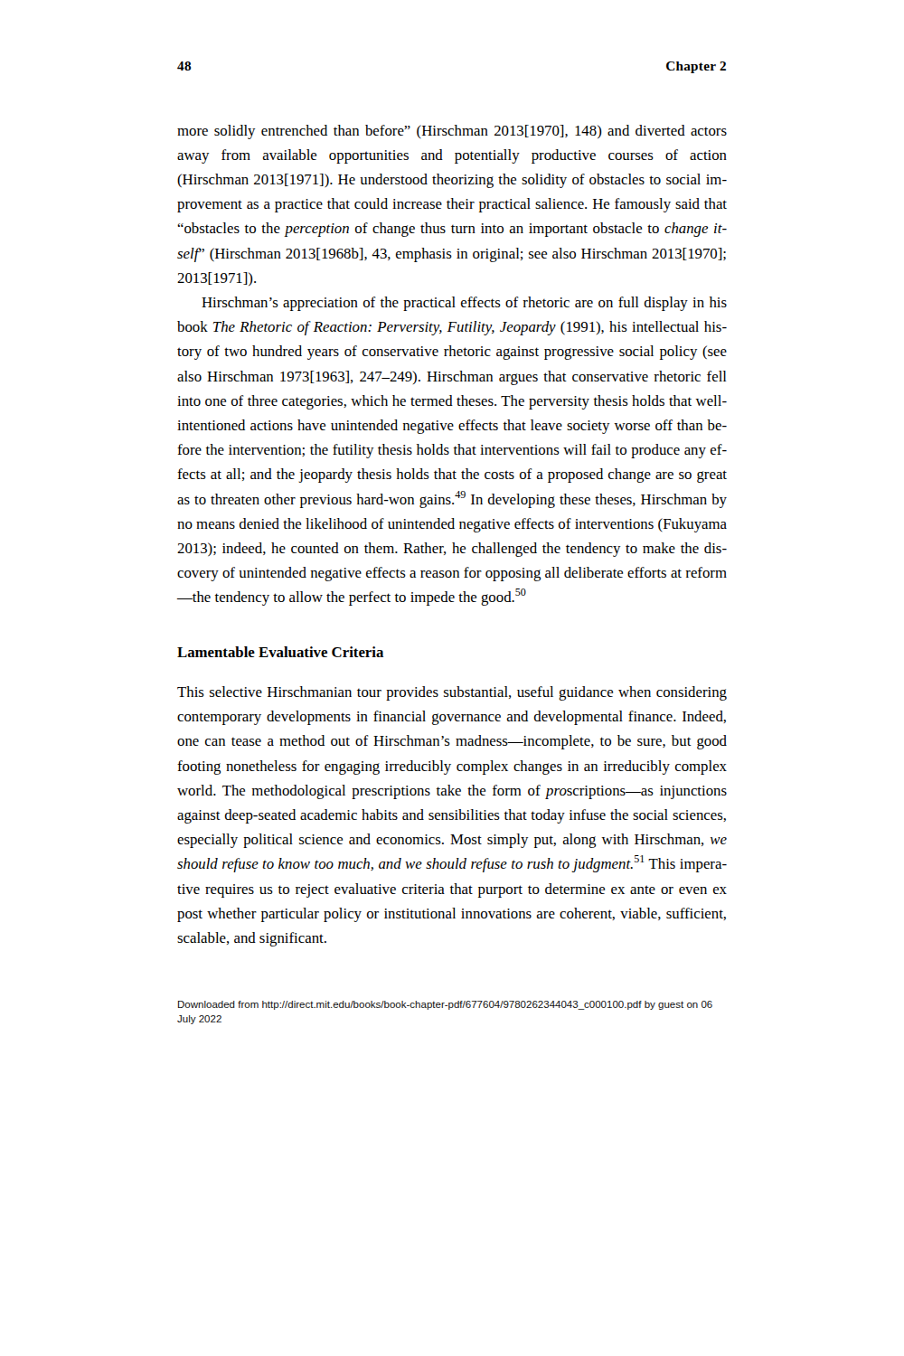48 Chapter 2
more solidly entrenched than before” (Hirschman 2013[1970], 148) and diverted actors away from available opportunities and potentially productive courses of action (Hirschman 2013[1971]). He understood theorizing the solidity of obstacles to social improvement as a practice that could increase their practical salience. He famously said that “obstacles to the perception of change thus turn into an important obstacle to change itself” (Hirschman 2013[1968b], 43, emphasis in original; see also Hirschman 2013[1970]; 2013[1971]).
Hirschman’s appreciation of the practical effects of rhetoric are on full display in his book The Rhetoric of Reaction: Perversity, Futility, Jeopardy (1991), his intellectual history of two hundred years of conservative rhetoric against progressive social policy (see also Hirschman 1973[1963], 247–249). Hirschman argues that conservative rhetoric fell into one of three categories, which he termed theses. The perversity thesis holds that well-intentioned actions have unintended negative effects that leave society worse off than before the intervention; the futility thesis holds that interventions will fail to produce any effects at all; and the jeopardy thesis holds that the costs of a proposed change are so great as to threaten other previous hard-won gains.49 In developing these theses, Hirschman by no means denied the likelihood of unintended negative effects of interventions (Fukuyama 2013); indeed, he counted on them. Rather, he challenged the tendency to make the discovery of unintended negative effects a reason for opposing all deliberate efforts at reform—the tendency to allow the perfect to impede the good.50
Lamentable Evaluative Criteria
This selective Hirschmanian tour provides substantial, useful guidance when considering contemporary developments in financial governance and developmental finance. Indeed, one can tease a method out of Hirschman’s madness—incomplete, to be sure, but good footing nonetheless for engaging irreducibly complex changes in an irreducibly complex world. The methodological prescriptions take the form of proscriptions—as injunctions against deep-seated academic habits and sensibilities that today infuse the social sciences, especially political science and economics. Most simply put, along with Hirschman, we should refuse to know too much, and we should refuse to rush to judgment.51 This imperative requires us to reject evaluative criteria that purport to determine ex ante or even ex post whether particular policy or institutional innovations are coherent, viable, sufficient, scalable, and significant.
Downloaded from http://direct.mit.edu/books/book-chapter-pdf/677604/9780262344043_c000100.pdf by guest on 06 July 2022